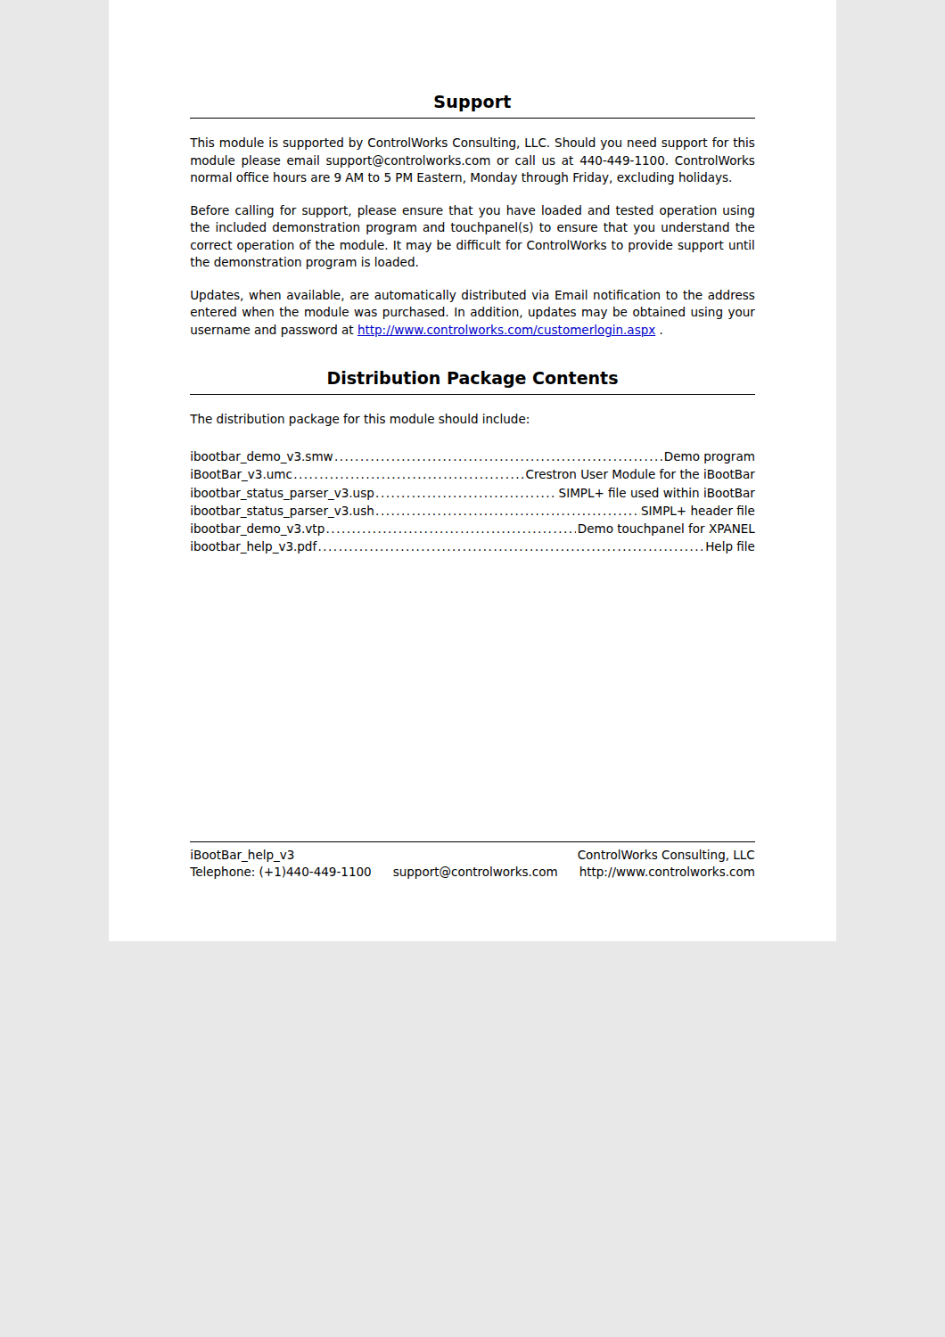Support
This module is supported by ControlWorks Consulting, LLC. Should you need support for this module please email support@controlworks.com or call us at 440-449-1100. ControlWorks normal office hours are 9 AM to 5 PM Eastern, Monday through Friday, excluding holidays.
Before calling for support, please ensure that you have loaded and tested operation using the included demonstration program and touchpanel(s) to ensure that you understand the correct operation of the module. It may be difficult for ControlWorks to provide support until the demonstration program is loaded.
Updates, when available, are automatically distributed via Email notification to the address entered when the module was purchased. In addition, updates may be obtained using your username and password at http://www.controlworks.com/customerlogin.aspx .
Distribution Package Contents
The distribution package for this module should include:
ibootbar_demo_v3.smw.................................................................................................. Demo program
iBootBar_v3.umc.................................................................................................. Crestron User Module for the iBootBar
ibootbar_status_parser_v3.usp.................................................................................................. SIMPL+ file used within iBootBar
ibootbar_status_parser_v3.ush.................................................................................................. SIMPL+ header file
ibootbar_demo_v3.vtp.................................................................................................. Demo touchpanel for XPANEL
ibootbar_help_v3.pdf.................................................................................................. Help file
iBootBar_help_v3 ControlWorks Consulting, LLC
Telephone: (+1)440-449-1100 support@controlworks.com http://www.controlworks.com